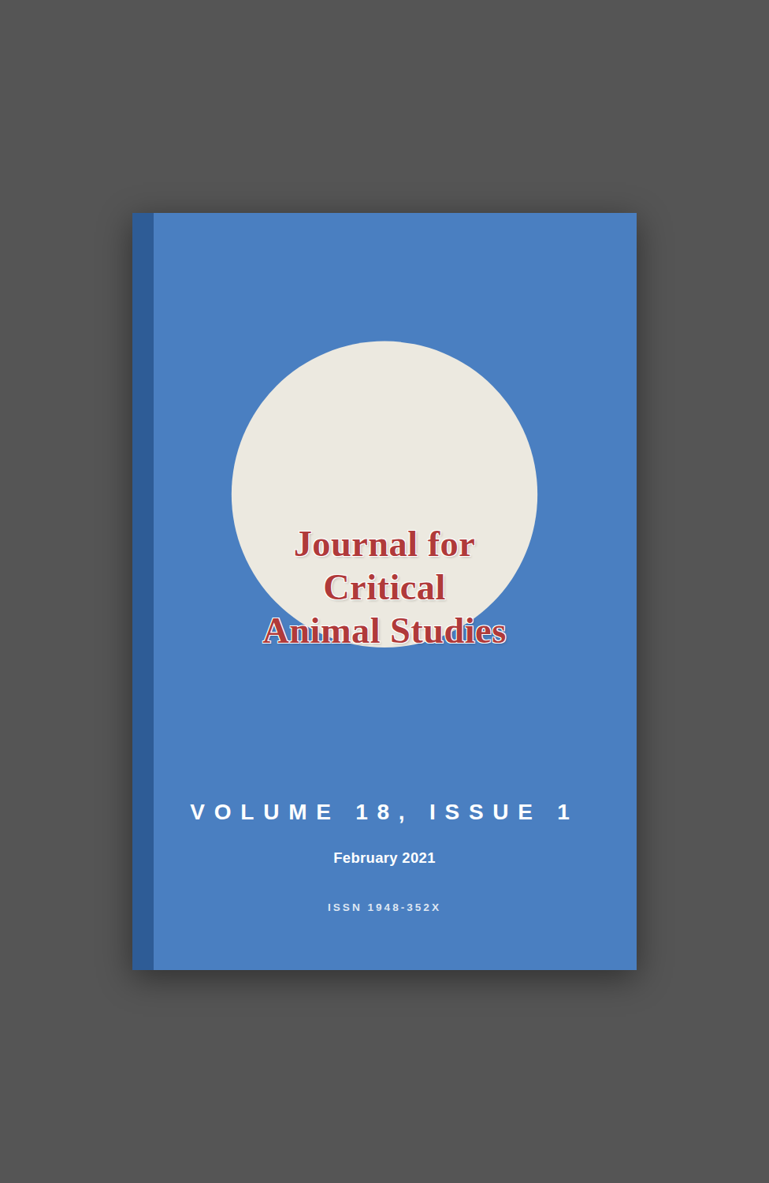Journal for Critical
Animal Studies
Volume 18, Issue 1
February 2021
ISSN 1948-352X